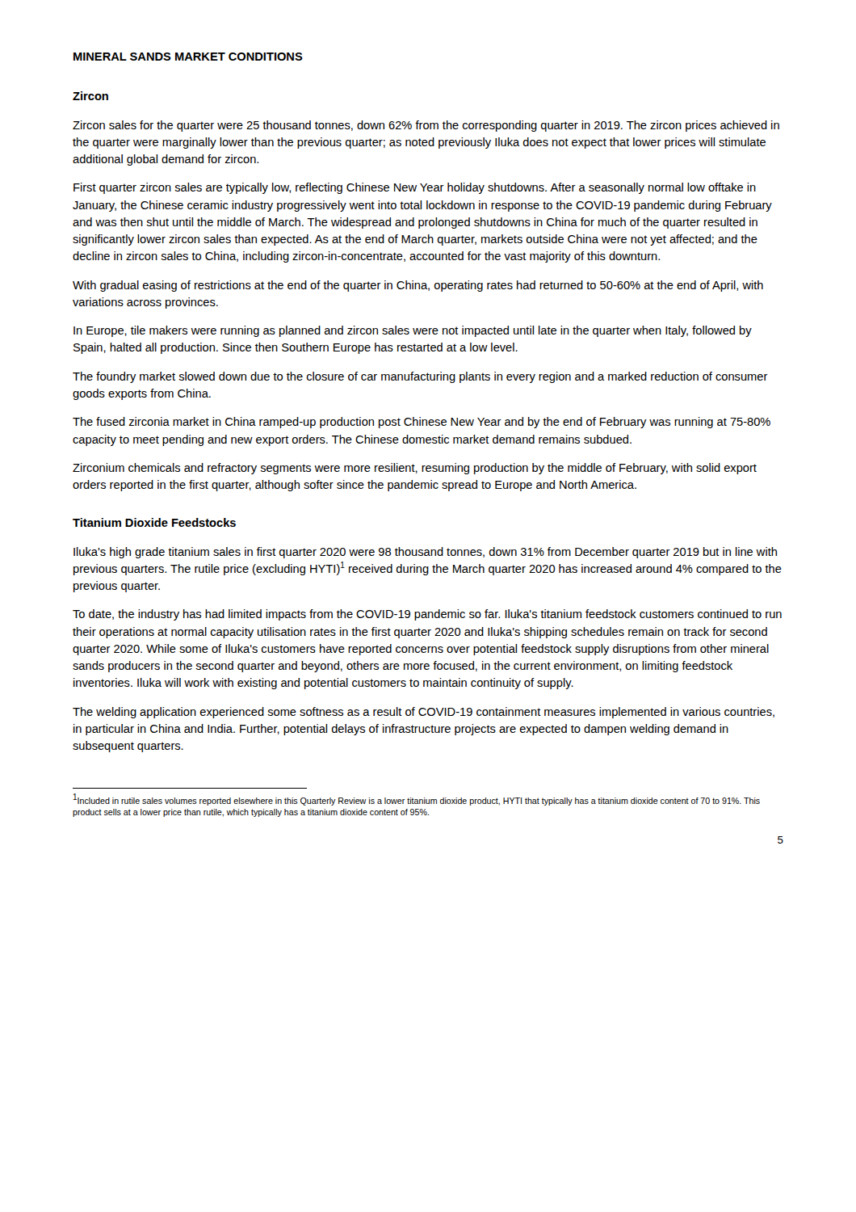Mineral Sands Market Conditions
Zircon
Zircon sales for the quarter were 25 thousand tonnes, down 62% from the corresponding quarter in 2019. The zircon prices achieved in the quarter were marginally lower than the previous quarter; as noted previously Iluka does not expect that lower prices will stimulate additional global demand for zircon.
First quarter zircon sales are typically low, reflecting Chinese New Year holiday shutdowns. After a seasonally normal low offtake in January, the Chinese ceramic industry progressively went into total lockdown in response to the COVID-19 pandemic during February and was then shut until the middle of March. The widespread and prolonged shutdowns in China for much of the quarter resulted in significantly lower zircon sales than expected. As at the end of March quarter, markets outside China were not yet affected; and the decline in zircon sales to China, including zircon-in-concentrate, accounted for the vast majority of this downturn.
With gradual easing of restrictions at the end of the quarter in China, operating rates had returned to 50-60% at the end of April, with variations across provinces.
In Europe, tile makers were running as planned and zircon sales were not impacted until late in the quarter when Italy, followed by Spain, halted all production. Since then Southern Europe has restarted at a low level.
The foundry market slowed down due to the closure of car manufacturing plants in every region and a marked reduction of consumer goods exports from China.
The fused zirconia market in China ramped-up production post Chinese New Year and by the end of February was running at 75-80% capacity to meet pending and new export orders. The Chinese domestic market demand remains subdued.
Zirconium chemicals and refractory segments were more resilient, resuming production by the middle of February, with solid export orders reported in the first quarter, although softer since the pandemic spread to Europe and North America.
Titanium Dioxide Feedstocks
Iluka's high grade titanium sales in first quarter 2020 were 98 thousand tonnes, down 31% from December quarter 2019 but in line with previous quarters. The rutile price (excluding HYTI)1 received during the March quarter 2020 has increased around 4% compared to the previous quarter.
To date, the industry has had limited impacts from the COVID-19 pandemic so far. Iluka's titanium feedstock customers continued to run their operations at normal capacity utilisation rates in the first quarter 2020 and Iluka's shipping schedules remain on track for second quarter 2020. While some of Iluka's customers have reported concerns over potential feedstock supply disruptions from other mineral sands producers in the second quarter and beyond, others are more focused, in the current environment, on limiting feedstock inventories. Iluka will work with existing and potential customers to maintain continuity of supply.
The welding application experienced some softness as a result of COVID-19 containment measures implemented in various countries, in particular in China and India. Further, potential delays of infrastructure projects are expected to dampen welding demand in subsequent quarters.
1Included in rutile sales volumes reported elsewhere in this Quarterly Review is a lower titanium dioxide product, HYTI that typically has a titanium dioxide content of 70 to 91%. This product sells at a lower price than rutile, which typically has a titanium dioxide content of 95%.
5